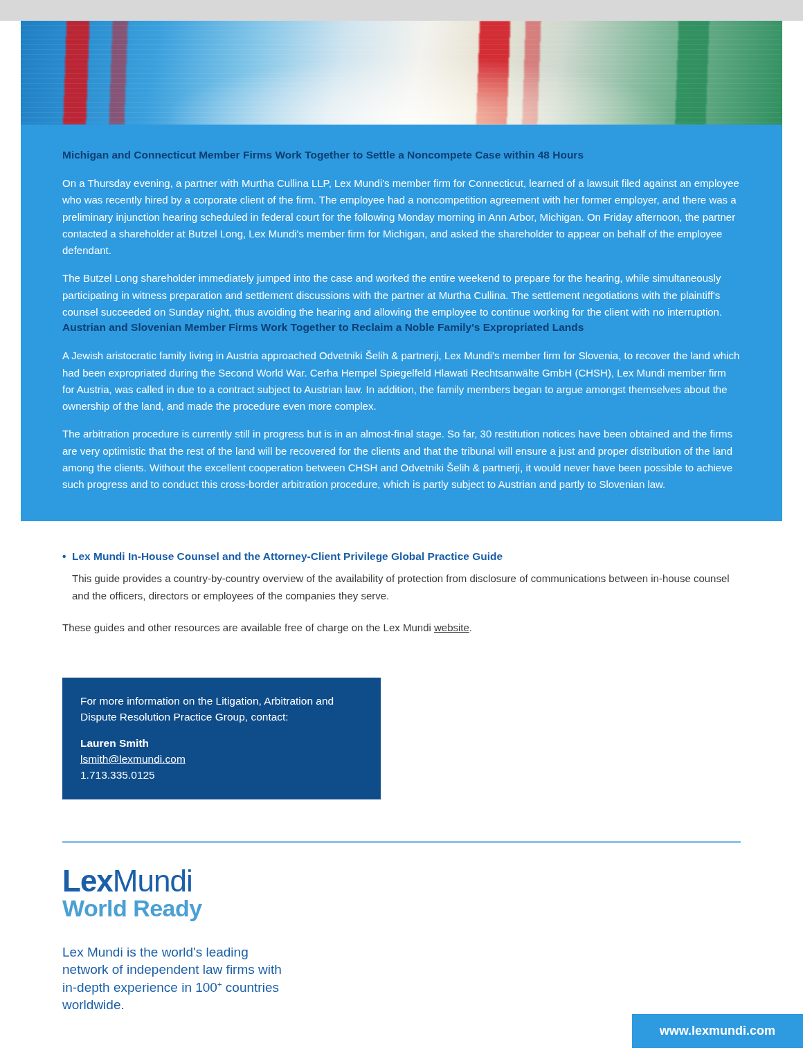Michigan and Connecticut Member Firms Work Together to Settle a Noncompete Case within 48 Hours
On a Thursday evening, a partner with Murtha Cullina LLP, Lex Mundi's member firm for Connecticut, learned of a lawsuit filed against an employee who was recently hired by a corporate client of the firm. The employee had a noncompetition agreement with her former employer, and there was a preliminary injunction hearing scheduled in federal court for the following Monday morning in Ann Arbor, Michigan. On Friday afternoon, the partner contacted a shareholder at Butzel Long, Lex Mundi's member firm for Michigan, and asked the shareholder to appear on behalf of the employee defendant.
The Butzel Long shareholder immediately jumped into the case and worked the entire weekend to prepare for the hearing, while simultaneously participating in witness preparation and settlement discussions with the partner at Murtha Cullina. The settlement negotiations with the plaintiff's counsel succeeded on Sunday night, thus avoiding the hearing and allowing the employee to continue working for the client with no interruption.
Austrian and Slovenian Member Firms Work Together to Reclaim a Noble Family's Expropriated Lands
A Jewish aristocratic family living in Austria approached Odvetniki Šelih & partnerji, Lex Mundi's member firm for Slovenia, to recover the land which had been expropriated during the Second World War. Cerha Hempel Spiegelfeld Hlawati Rechtsanwälte GmbH (CHSH), Lex Mundi member firm for Austria, was called in due to a contract subject to Austrian law. In addition, the family members began to argue amongst themselves about the ownership of the land, and made the procedure even more complex.
The arbitration procedure is currently still in progress but is in an almost-final stage. So far, 30 restitution notices have been obtained and the firms are very optimistic that the rest of the land will be recovered for the clients and that the tribunal will ensure a just and proper distribution of the land among the clients. Without the excellent cooperation between CHSH and Odvetniki Šelih & partnerji, it would never have been possible to achieve such progress and to conduct this cross-border arbitration procedure, which is partly subject to Austrian and partly to Slovenian law.
Lex Mundi In-House Counsel and the Attorney-Client Privilege Global Practice Guide
This guide provides a country-by-country overview of the availability of protection from disclosure of communications between in-house counsel and the officers, directors or employees of the companies they serve.
These guides and other resources are available free of charge on the Lex Mundi website.
For more information on the Litigation, Arbitration and Dispute Resolution Practice Group, contact:
Lauren Smith
lsmith@lexmundi.com
1.713.335.0125
LexMundi World Ready
Lex Mundi is the world's leading network of independent law firms with in-depth experience in 100+ countries worldwide.
www.lexmundi.com